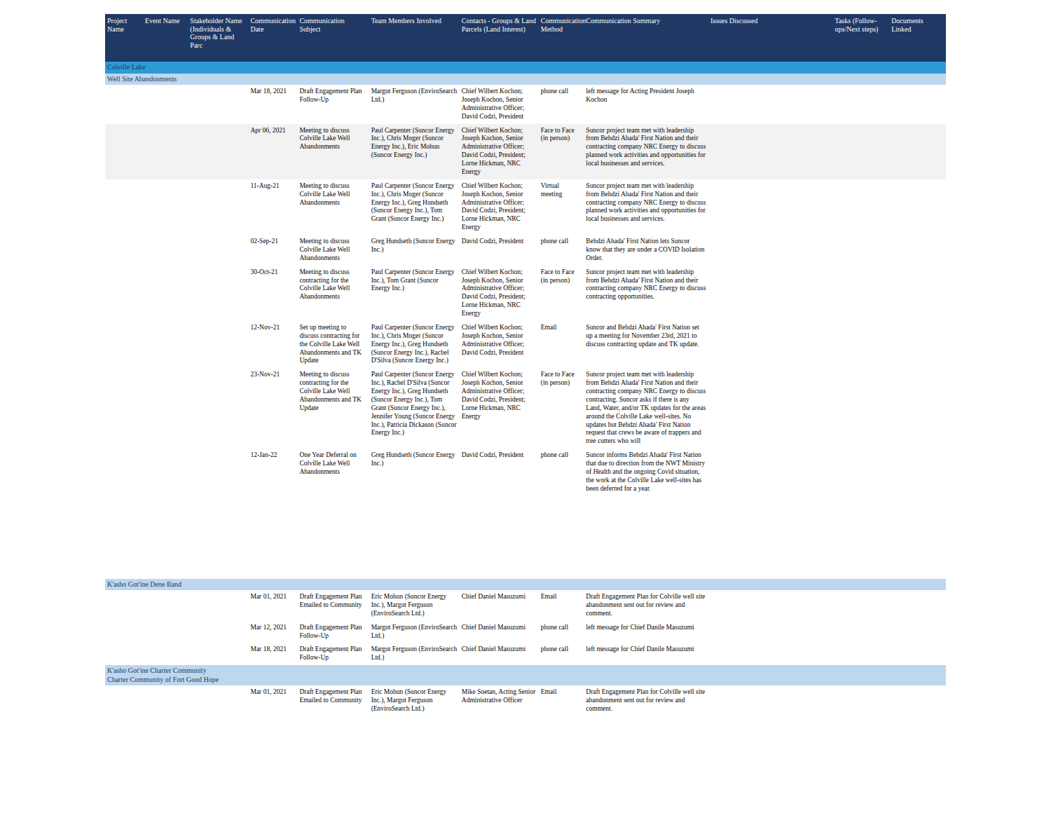| Project Name | Event Name | Stakeholder Name (Individuals & Groups & Land Parc | Communication Date | Communication Subject | Team Members Involved | Contacts - Groups & Land Parcels (Land Interest) | Communication Method | Communication Summary | Issues Discussed | Tasks (Follow-ups/Next steps) | Documents Linked |
| --- | --- | --- | --- | --- | --- | --- | --- | --- | --- | --- | --- |
| Colville Lake |
| Well Site Abandonments |
| | | | Mar 18, 2021 | Draft Engagement Plan Follow-Up | Margot Ferguson (EnviroSearch Ltd.) | Chief Wilbert Kochon; Joseph Kochon, Senior Administrative Officer; David Codzi, President | phone call | left message for Acting President Joseph Kochon | | | |
| | | | Apr 06, 2021 | Meeting to discuss Colville Lake Well Abandonments | Paul Carpenter (Suncor Energy Inc.), Chris Moger (Suncor Energy Inc.), Eric Mohun (Suncor Energy Inc.) | Chief Wilbert Kochon; Joseph Kochon, Senior Administrative Officer; David Codzi, President; Lorne Hickman, NRC Energy | Face to Face (in person) | Suncor project team met with leadership from Behdzi Ahada' First Nation and their contracting company NRC Energy to discuss planned work activities and opportunities for local businesses and services. | | | |
| | | | 11-Aug-21 | Meeting to discuss Colville Lake Well Abandonments | Paul Carpenter (Suncor Energy Inc.), Chris Moger (Suncor Energy Inc.), Greg Hundseth (Suncor Energy Inc.), Tom Grant (Suncor Energy Inc.) | Chief Wilbert Kochon; Joseph Kochon, Senior Administrative Officer; David Codzi, President; Lorne Hickman, NRC Energy | Virtual meeting | Suncor project team met with leadership from Behdzi Ahada' First Nation and their contracting company NRC Energy to discuss planned work activities and opportunities for local businesses and services. | | | |
| | | | 02-Sep-21 | Meeting to discuss Colville Lake Well Abandonments | Greg Hundseth (Suncor Energy Inc.) | David Codzi, President | phone call | Behdzi Ahada' First Nation lets Suncor know that they are under a COVID Isolation Order. | | | |
| | | | 30-Oct-21 | Meeting to discuss contracting for the Colville Lake Well Abandonments | Paul Carpenter (Suncor Energy Inc.), Tom Grant (Suncor Energy Inc.) | Chief Wilbert Kochon; Joseph Kochon, Senior Administrative Officer; David Codzi, President; Lorne Hickman, NRC Energy | Face to Face (in person) | Suncor project team met with leadership from Behdzi Ahada' First Nation and their contracting company NRC Energy to discuss contracting opportunities. | | | |
| | | | 12-Nov-21 | Set up meeting to discuss contracting for the Colville Lake Well Abandonments and TK Update | Paul Carpenter (Suncor Energy Inc.), Chris Moger (Suncor Energy Inc.), Greg Hundseth (Suncor Energy Inc.), Rachel D'Silva (Suncor Energy Inc.) | Chief Wilbert Kochon; Joseph Kochon, Senior Administrative Officer; David Codzi, President | Email | Suncor and Behdzi Ahada' First Nation set up a meeting for November 23rd, 2021 to discuss contracting update and TK update. | | | |
| | | | 23-Nov-21 | Meeting to discuss contracting for the Colville Lake Well Abandonments and TK Update | Paul Carpenter (Suncor Energy Inc.), Rachel D'Silva (Suncor Energy Inc.), Greg Hundseth (Suncor Energy Inc.), Tom Grant (Suncor Energy Inc.), Jennifer Young (Suncor Energy Inc.), Patricia Dickason (Suncor Energy Inc.) | Chief Wilbert Kochon; Joseph Kochon, Senior Administrative Officer; David Codzi, President; Lorne Hickman, NRC Energy | Face to Face (in person) | Suncor project team met with leadership from Behdzi Ahada' First Nation and their contracting company NRC Energy to discuss contracting. Suncor asks if there is any Land, Water, and/or TK updates for the areas around the Colville Lake well-sites. No updates but Behdzi Ahada' First Nation request that crews be aware of trappers and tree cutters who will | | | |
| | | | 12-Jan-22 | One Year Deferral on Colville Lake Well Abandonments | Greg Hundseth (Suncor Energy Inc.) | David Codzi, President | phone call | Suncor informs Behdzi Ahada' First Nation that due to direction from the NWT Ministry of Health and the ongoing Covid situation, the work at the Colville Lake well-sites has been deferred for a year. | | | |
| K'asho Got'ine Dene Band |
| | | | Mar 01, 2021 | Draft Engagement Plan Emailed to Community | Eric Mohun (Suncor Energy Inc.), Margot Ferguson (EnviroSearch Ltd.) | Chief Daniel Masuzumi | Email | Draft Engagement Plan for Colville well site abandonment sent out for review and comment. | | | |
| | | | Mar 12, 2021 | Draft Engagement Plan Follow-Up | Margot Ferguson (EnviroSearch Ltd.) | Chief Daniel Masuzumi | phone call | left message for Chief Danile Masuzumi | | | |
| | | | Mar 18, 2021 | Draft Engagement Plan Follow-Up | Margot Ferguson (EnviroSearch Ltd.) | Chief Daniel Masuzumi | phone call | left message for Chief Danile Masuzumi | | | |
| K'asho Got'ine Charter Community Charter Community of Fort Good Hope |
| | | | Mar 01, 2021 | Draft Engagement Plan Emailed to Community | Eric Mohun (Suncor Energy Inc.), Margot Ferguson (EnviroSearch Ltd.) | Mike Soetan, Acting Senior Administrative Officer | Email | Draft Engagement Plan for Colville well site abandonment sent out for review and comment. | | | |